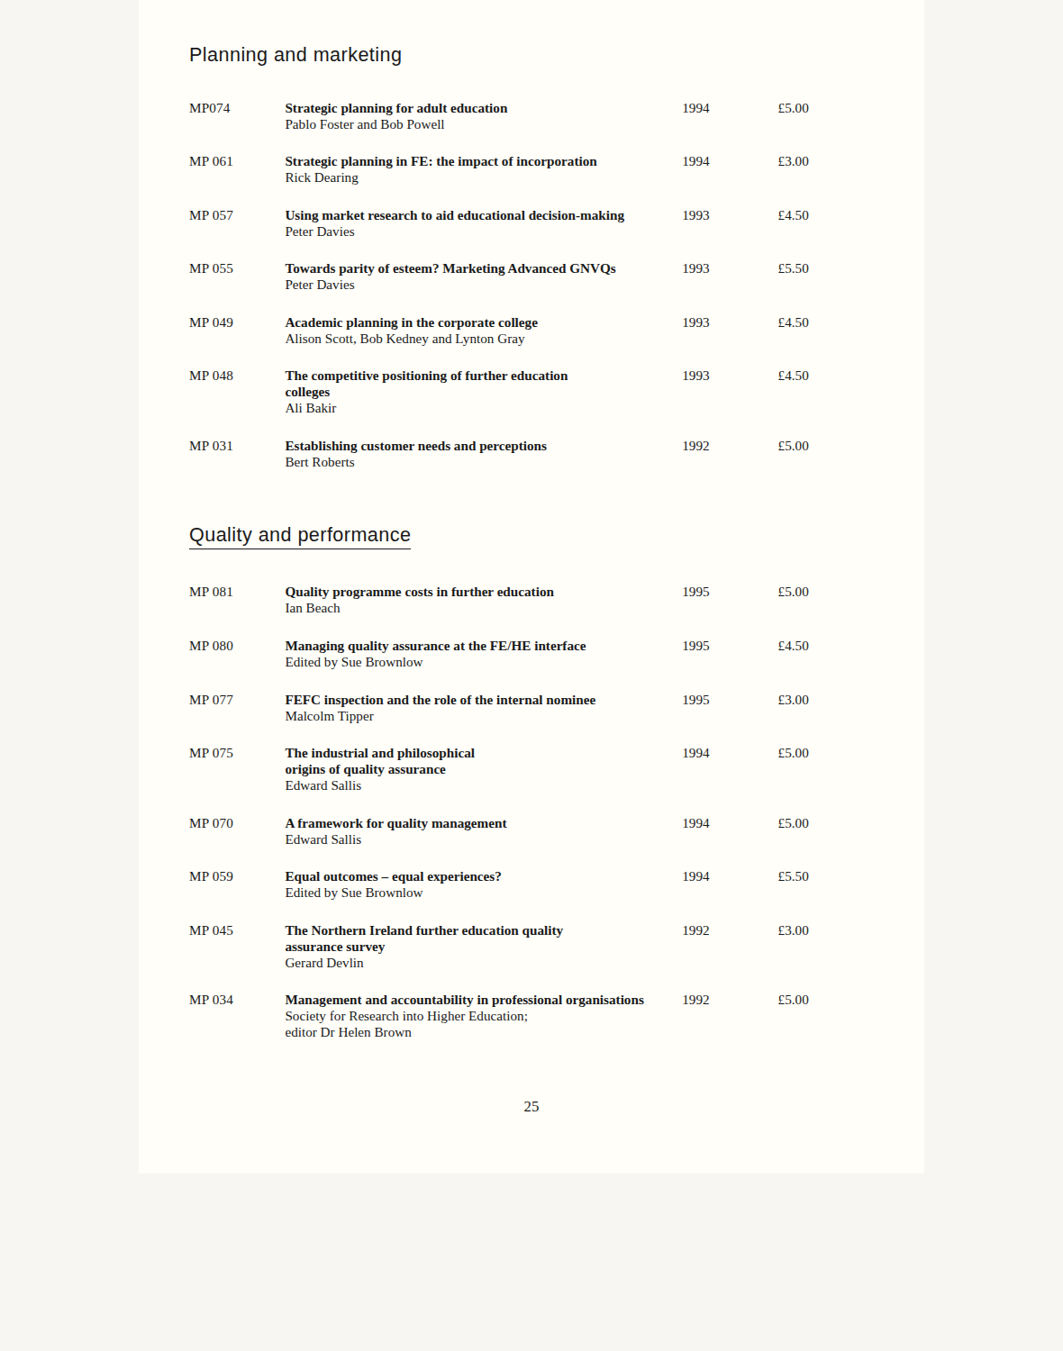Planning and marketing
| MP074 | Strategic planning for adult education Pablo Foster and Bob Powell | 1994 | £5.00 |
| MP 061 | Strategic planning in FE: the impact of incorporation Rick Dearing | 1994 | £3.00 |
| MP 057 | Using market research to aid educational decision-making Peter Davies | 1993 | £4.50 |
| MP 055 | Towards parity of esteem? Marketing Advanced GNVQs Peter Davies | 1993 | £5.50 |
| MP 049 | Academic planning in the corporate college Alison Scott, Bob Kedney and Lynton Gray | 1993 | £4.50 |
| MP 048 | The competitive positioning of further education colleges Ali Bakir | 1993 | £4.50 |
| MP 031 | Establishing customer needs and perceptions Bert Roberts | 1992 | £5.00 |
Quality and performance
| MP 081 | Quality programme costs in further education Ian Beach | 1995 | £5.00 |
| MP 080 | Managing quality assurance at the FE/HE interface Edited by Sue Brownlow | 1995 | £4.50 |
| MP 077 | FEFC inspection and the role of the internal nominee Malcolm Tipper | 1995 | £3.00 |
| MP 075 | The industrial and philosophical origins of quality assurance Edward Sallis | 1994 | £5.00 |
| MP 070 | A framework for quality management Edward Sallis | 1994 | £5.00 |
| MP 059 | Equal outcomes – equal experiences? Edited by Sue Brownlow | 1994 | £5.50 |
| MP 045 | The Northern Ireland further education quality assurance survey Gerard Devlin | 1992 | £3.00 |
| MP 034 | Management and accountability in professional organisations Society for Research into Higher Education; editor Dr Helen Brown | 1992 | £5.00 |
25